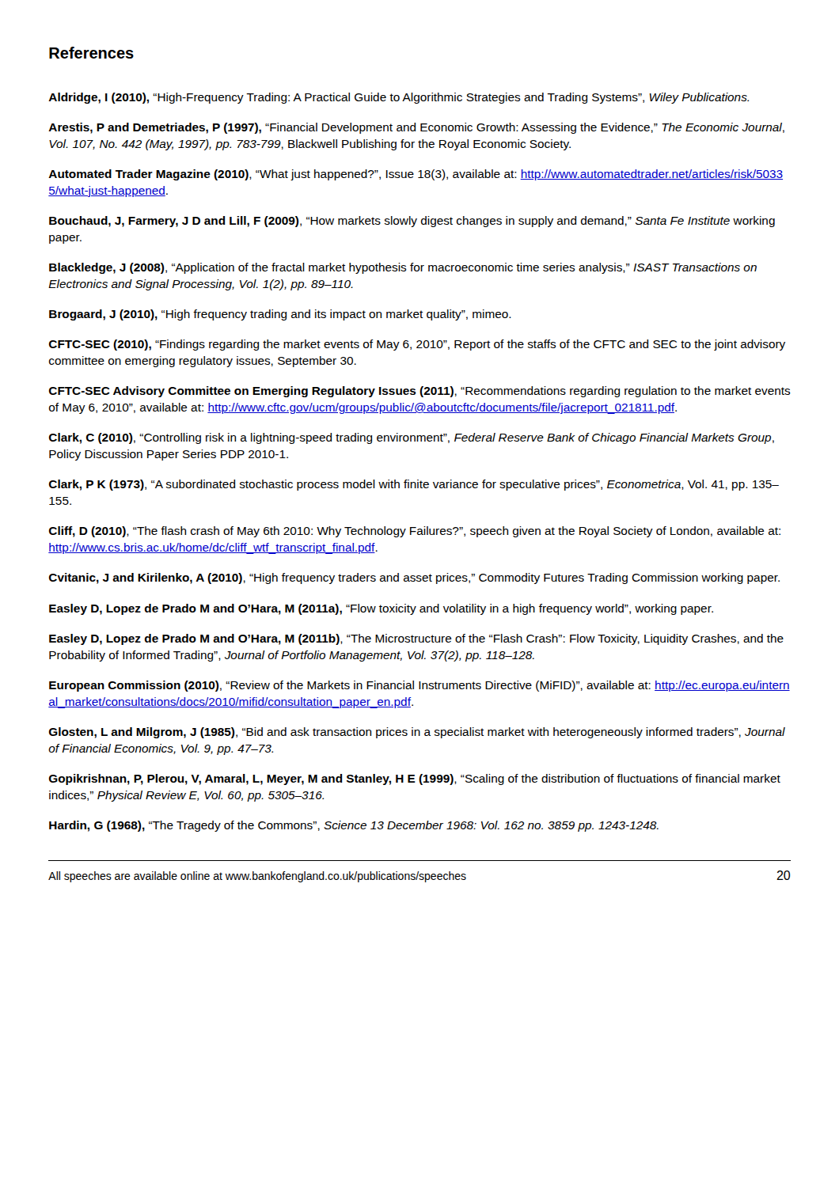References
Aldridge, I (2010), “High-Frequency Trading: A Practical Guide to Algorithmic Strategies and Trading Systems”, Wiley Publications.
Arestis, P and Demetriades, P (1997), “Financial Development and Economic Growth: Assessing the Evidence,” The Economic Journal, Vol. 107, No. 442 (May, 1997), pp. 783-799, Blackwell Publishing for the Royal Economic Society.
Automated Trader Magazine (2010), “What just happened?”, Issue 18(3), available at: http://www.automatedtrader.net/articles/risk/50335/what-just-happened.
Bouchaud, J, Farmery, J D and Lill, F (2009), “How markets slowly digest changes in supply and demand,” Santa Fe Institute working paper.
Blackledge, J (2008), “Application of the fractal market hypothesis for macroeconomic time series analysis,” ISAST Transactions on Electronics and Signal Processing, Vol. 1(2), pp. 89–110.
Brogaard, J (2010), “High frequency trading and its impact on market quality”, mimeo.
CFTC-SEC (2010), “Findings regarding the market events of May 6, 2010”, Report of the staffs of the CFTC and SEC to the joint advisory committee on emerging regulatory issues, September 30.
CFTC-SEC Advisory Committee on Emerging Regulatory Issues (2011), “Recommendations regarding regulation to the market events of May 6, 2010”, available at: http://www.cftc.gov/ucm/groups/public/@aboutcftc/documents/file/jacreport_021811.pdf.
Clark, C (2010), “Controlling risk in a lightning-speed trading environment”, Federal Reserve Bank of Chicago Financial Markets Group, Policy Discussion Paper Series PDP 2010-1.
Clark, P K (1973), “A subordinated stochastic process model with finite variance for speculative prices”, Econometrica, Vol. 41, pp. 135–155.
Cliff, D (2010), “The flash crash of May 6th 2010: Why Technology Failures?”, speech given at the Royal Society of London, available at: http://www.cs.bris.ac.uk/home/dc/cliff_wtf_transcript_final.pdf.
Cvitanic, J and Kirilenko, A (2010), “High frequency traders and asset prices,” Commodity Futures Trading Commission working paper.
Easley D, Lopez de Prado M and O’Hara, M (2011a), “Flow toxicity and volatility in a high frequency world”, working paper.
Easley D, Lopez de Prado M and O’Hara, M (2011b), “The Microstructure of the “Flash Crash”: Flow Toxicity, Liquidity Crashes, and the Probability of Informed Trading”, Journal of Portfolio Management, Vol. 37(2), pp. 118–128.
European Commission (2010), “Review of the Markets in Financial Instruments Directive (MiFID)”, available at: http://ec.europa.eu/internal_market/consultations/docs/2010/mifid/consultation_paper_en.pdf.
Glosten, L and Milgrom, J (1985), “Bid and ask transaction prices in a specialist market with heterogeneously informed traders”, Journal of Financial Economics, Vol. 9, pp. 47–73.
Gopikrishnan, P, Plerou, V, Amaral, L, Meyer, M and Stanley, H E (1999), “Scaling of the distribution of fluctuations of financial market indices,” Physical Review E, Vol. 60, pp. 5305–316.
Hardin, G (1968), “The Tragedy of the Commons”, Science 13 December 1968: Vol. 162 no. 3859 pp. 1243-1248.
All speeches are available online at www.bankofengland.co.uk/publications/speeches 20